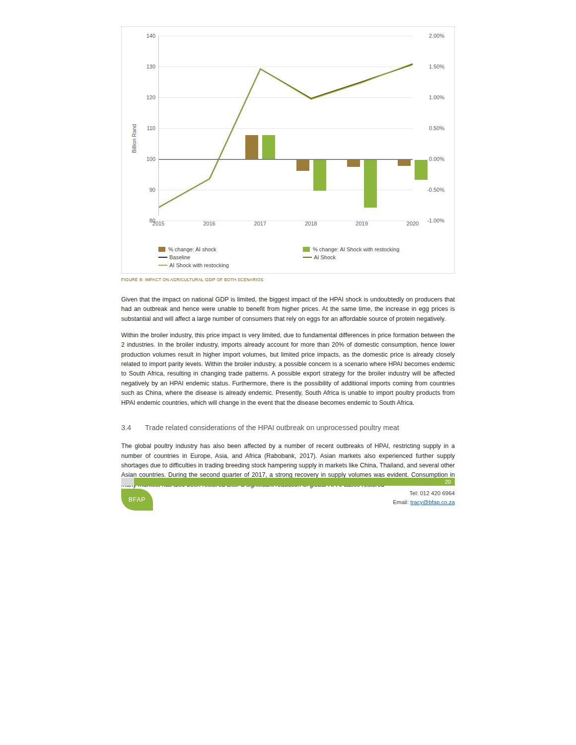Billion Rand
140
130
120
110
100
90
80
2.00%
1.50%
1.00%
0.50%
0.00%
-0.50%
-1.00%
2015
2016
2017
2018
2019
2020
% change: AI shock
% change: AI Shock with restocking
Baseline
AI Shock
AI Shock with restocking
FIGURE 8: IMPACT ON AGRICULTURAL GDP OF BOTH SCENARIOS
Given that the impact on national GDP is limited, the biggest impact of the HPAI shock is undoubtedly on producers that had an outbreak and hence were unable to benefit from higher prices. At the same time, the increase in egg prices is substantial and will affect a large number of consumers that rely on eggs for an affordable source of protein negatively.
Within the broiler industry, this price impact is very limited, due to fundamental differences in price formation between the 2 industries. In the broiler industry, imports already account for more than 20% of domestic consumption, hence lower production volumes result in higher import volumes, but limited price impacts, as the domestic price is already closely related to import parity levels. Within the broiler industry, a possible concern is a scenario where HPAI becomes endemic to South Africa, resulting in changing trade patterns. A possible export strategy for the broiler industry will be affected negatively by an HPAI endemic status. Furthermore, there is the possibility of additional imports coming from countries such as China, where the disease is already endemic. Presently, South Africa is unable to import poultry products from HPAI endemic countries, which will change in the event that the disease becomes endemic to South Africa.
3.4 Trade related considerations of the HPAI outbreak on unprocessed poultry meat
The global poultry industry has also been affected by a number of recent outbreaks of HPAI, restricting supply in a number of countries in Europe, Asia, and Africa (Rabobank, 2017). Asian markets also experienced further supply shortages due to difficulties in trading breeding stock hampering supply in markets like China, Thailand, and several other Asian countries. During the second quarter of 2017, a strong recovery in supply volumes was evident. Consumption in many markets has also been restored after a significant reduction of global HPAI cases restored
20
Tel: 012 420 6964
Email: tracy@bfap.co.za